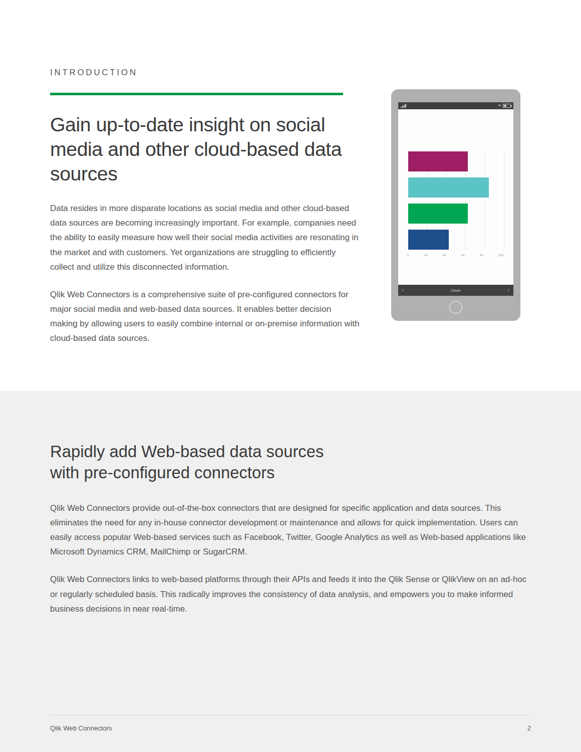Introduction
Gain up-to-date insight on social media and other cloud-based data sources
Data resides in more disparate locations as social media and other cloud-based data sources are becoming increasingly important. For example, companies need the ability to easily measure how well their social media activities are resonating in the market and with customers. Yet organizations are struggling to efficiently collect and utilize this disconnected information.
Qlik Web Connectors is a comprehensive suite of pre-configured connectors for major social media and web-based data sources. It enables better decision making by allowing users to easily combine internal or on-premise information with cloud-based data sources.
✶
020406080100
‹ Churn ›
Rapidly add Web-based data sources
with pre-configured connectors
Qlik Web Connectors provide out-of-the-box connectors that are designed for specific application and data sources. This eliminates the need for any in-house connector development or maintenance and allows for quick implementation. Users can easily access popular Web-based services such as Facebook, Twitter, Google Analytics as well as Web-based applications like Microsoft Dynamics CRM, MailChimp or SugarCRM.
Qlik Web Connectors links to web-based platforms through their APIs and feeds it into the Qlik Sense or QlikView on an ad-hoc or regularly scheduled basis. This radically improves the consistency of data analysis, and empowers you to make informed business decisions in near real-time.
Qlik Web Connectors 2